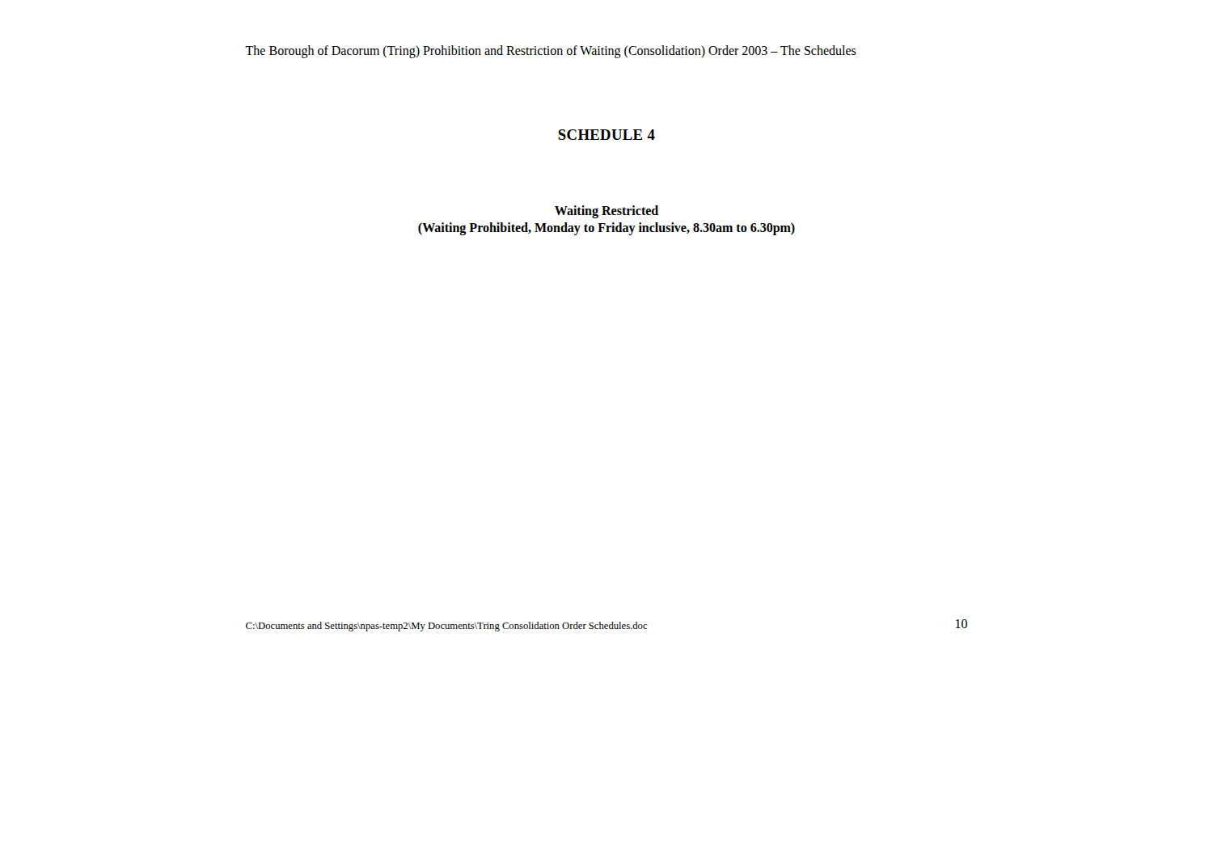The Borough of Dacorum (Tring) Prohibition and Restriction of Waiting (Consolidation) Order 2003 – The Schedules
SCHEDULE 4
Waiting Restricted
(Waiting Prohibited, Monday to Friday inclusive, 8.30am to 6.30pm)
C:\Documents and Settings\npas-temp2\My Documents\Tring Consolidation Order Schedules.doc 10